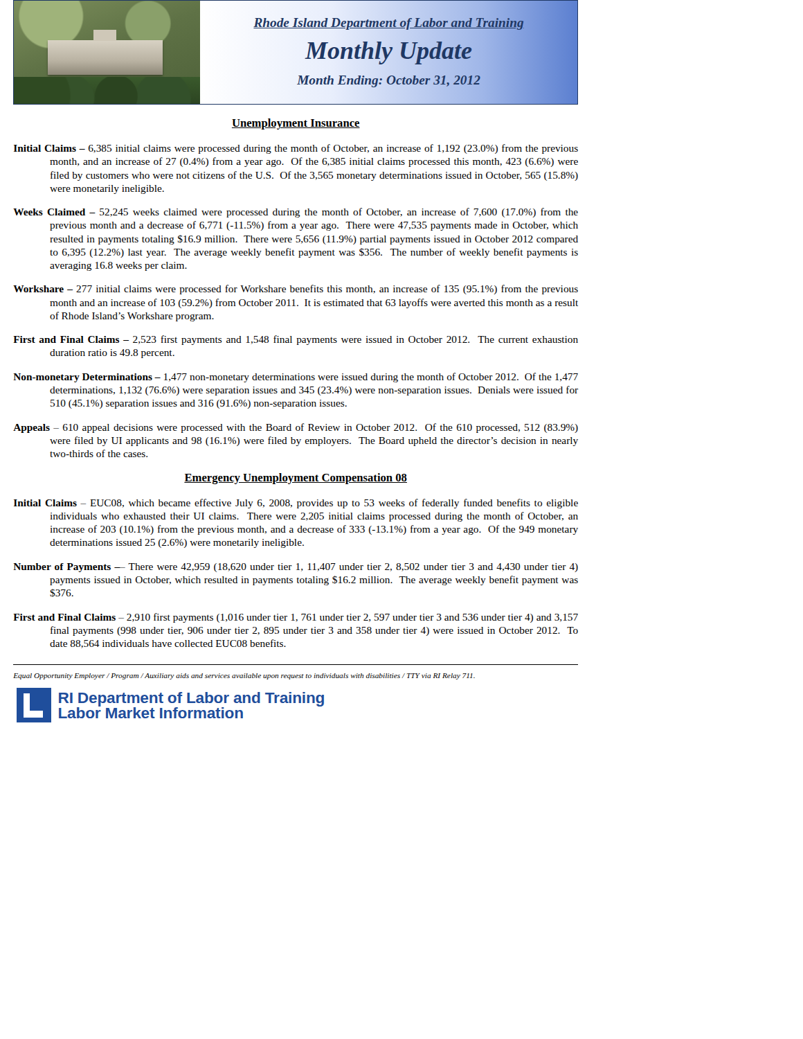Rhode Island Department of Labor and Training
Monthly Update
Month Ending: October 31, 2012
Unemployment Insurance
Initial Claims – 6,385 initial claims were processed during the month of October, an increase of 1,192 (23.0%) from the previous month, and an increase of 27 (0.4%) from a year ago. Of the 6,385 initial claims processed this month, 423 (6.6%) were filed by customers who were not citizens of the U.S. Of the 3,565 monetary determinations issued in October, 565 (15.8%) were monetarily ineligible.
Weeks Claimed – 52,245 weeks claimed were processed during the month of October, an increase of 7,600 (17.0%) from the previous month and a decrease of 6,771 (-11.5%) from a year ago. There were 47,535 payments made in October, which resulted in payments totaling $16.9 million. There were 5,656 (11.9%) partial payments issued in October 2012 compared to 6,395 (12.2%) last year. The average weekly benefit payment was $356. The number of weekly benefit payments is averaging 16.8 weeks per claim.
Workshare – 277 initial claims were processed for Workshare benefits this month, an increase of 135 (95.1%) from the previous month and an increase of 103 (59.2%) from October 2011. It is estimated that 63 layoffs were averted this month as a result of Rhode Island’s Workshare program.
First and Final Claims – 2,523 first payments and 1,548 final payments were issued in October 2012. The current exhaustion duration ratio is 49.8 percent.
Non-monetary Determinations – 1,477 non-monetary determinations were issued during the month of October 2012. Of the 1,477 determinations, 1,132 (76.6%) were separation issues and 345 (23.4%) were non-separation issues. Denials were issued for 510 (45.1%) separation issues and 316 (91.6%) non-separation issues.
Appeals – 610 appeal decisions were processed with the Board of Review in October 2012. Of the 610 processed, 512 (83.9%) were filed by UI applicants and 98 (16.1%) were filed by employers. The Board upheld the director’s decision in nearly two-thirds of the cases.
Emergency Unemployment Compensation 08
Initial Claims – EUC08, which became effective July 6, 2008, provides up to 53 weeks of federally funded benefits to eligible individuals who exhausted their UI claims. There were 2,205 initial claims processed during the month of October, an increase of 203 (10.1%) from the previous month, and a decrease of 333 (-13.1%) from a year ago. Of the 949 monetary determinations issued 25 (2.6%) were monetarily ineligible.
Number of Payments –– There were 42,959 (18,620 under tier 1, 11,407 under tier 2, 8,502 under tier 3 and 4,430 under tier 4) payments issued in October, which resulted in payments totaling $16.2 million. The average weekly benefit payment was $376.
First and Final Claims – 2,910 first payments (1,016 under tier 1, 761 under tier 2, 597 under tier 3 and 536 under tier 4) and 3,157 final payments (998 under tier, 906 under tier 2, 895 under tier 3 and 358 under tier 4) were issued in October 2012. To date 88,564 individuals have collected EUC08 benefits.
Equal Opportunity Employer / Program / Auxiliary aids and services available upon request to individuals with disabilities / TTY via RI Relay 711.
RI Department of Labor and Training
Labor Market Information